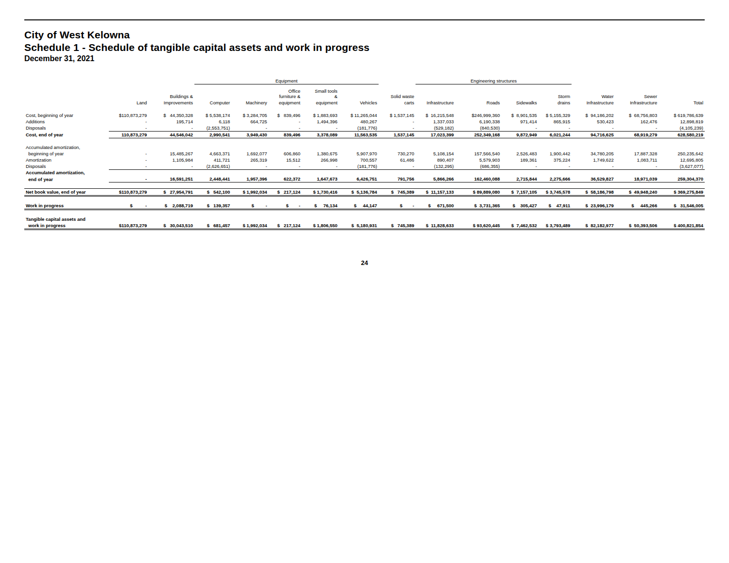City of West Kelowna
Schedule 1 - Schedule of tangible capital assets and work in progress
December 31, 2021
| | | | Equipment | | Engineering structures | | | |
| | | Buildings & | | | Office furniture & | Small tools & | | Solid waste | | | | Storm | Water | Sewer | |
| | Land | Improvements | Computer | Machinery | equipment | equipment | Vehicles | carts | Infrastructure | Roads | Sidewalks | drains | Infrastructure | Infrastructure | Total |
| Cost, beginning of year | $110,873,279 | $ 44,350,328 | $ 5,538,174 | $ 3,284,705 | $ 839,496 | $ 1,883,693 | $ 11,265,044 | $ 1,537,145 | $ 16,215,548 | $246,999,360 | $ 8,901,535 | $ 5,155,329 | $ 94,186,202 | $ 68,756,803 | $ 619,786,639 |
| Additions | - | 195,714 | 6,118 | 664,725 | - | 1,494,396 | 480,267 | - | 1,337,033 | 6,190,338 | 971,414 | 865,915 | 530,423 | 162,476 | 12,898,819 |
| Disposals | - | - | (2,553,751) | - | - | - | (181,776) | - | (529,182) | (840,530) | - | - | - | - | (4,105,239) |
| Cost, end of year | 110,873,279 | 44,546,042 | 2,990,541 | 3,949,430 | 839,496 | 3,378,089 | 11,563,535 | 1,537,145 | 17,023,399 | 252,349,168 | 9,872,949 | 6,021,244 | 94,716,625 | 68,919,279 | 628,580,219 |
| Accumulated amortization, | |
| beginning of year | - | 15,485,267 | 4,663,371 | 1,692,077 | 606,860 | 1,380,675 | 5,907,970 | 730,270 | 5,108,154 | 157,566,540 | 2,526,483 | 1,900,442 | 34,780,205 | 17,887,328 | 250,235,642 |
| Amortization | - | 1,105,984 | 411,721 | 265,319 | 15,512 | 266,998 | 700,557 | 61,486 | 890,407 | 5,579,903 | 189,361 | 375,224 | 1,749,622 | 1,083,711 | 12,695,805 |
| Disposals | - | - | (2,626,651) | - | - | - | (181,776) | - | (132,295) | (686,355) | - | - | - | - | (3,627,077) |
| Accumulated amortization, | |
| end of year | - | 16,591,251 | 2,448,441 | 1,957,396 | 622,372 | 1,647,673 | 6,426,751 | 791,756 | 5,866,266 | 162,460,088 | 2,715,844 | 2,275,666 | 36,529,827 | 18,971,039 | 259,304,370 |
| Net book value, end of year | $110,873,279 | $ 27,954,791 | $ 542,100 | $ 1,992,034 | $ 217,124 | $ 1,730,416 | $ 5,136,784 | $ 745,389 | $ 11,157,133 | $ 89,889,080 | $ 7,157,105 | $ 3,745,578 | $ 58,186,798 | $ 49,948,240 | $ 369,275,849 |
| Work in progress | $ - | $ 2,088,719 | $ 139,357 | $ - | $ - | $ 76,134 | $ 44,147 | $ - | $ 671,500 | $ 3,731,365 | $ 305,427 | $ 47,911 | $ 23,996,179 | $ 445,266 | $ 31,546,005 |
| Tangible capital assets and | |
| work in progress | $110,873,279 | $ 30,043,510 | $ 681,457 | $ 1,992,034 | $ 217,124 | $ 1,806,550 | $ 5,180,931 | $ 745,389 | $ 11,828,633 | $ 93,620,445 | $ 7,462,532 | $ 3,793,489 | $ 82,182,977 | $ 50,393,506 | $ 400,821,854 |
24